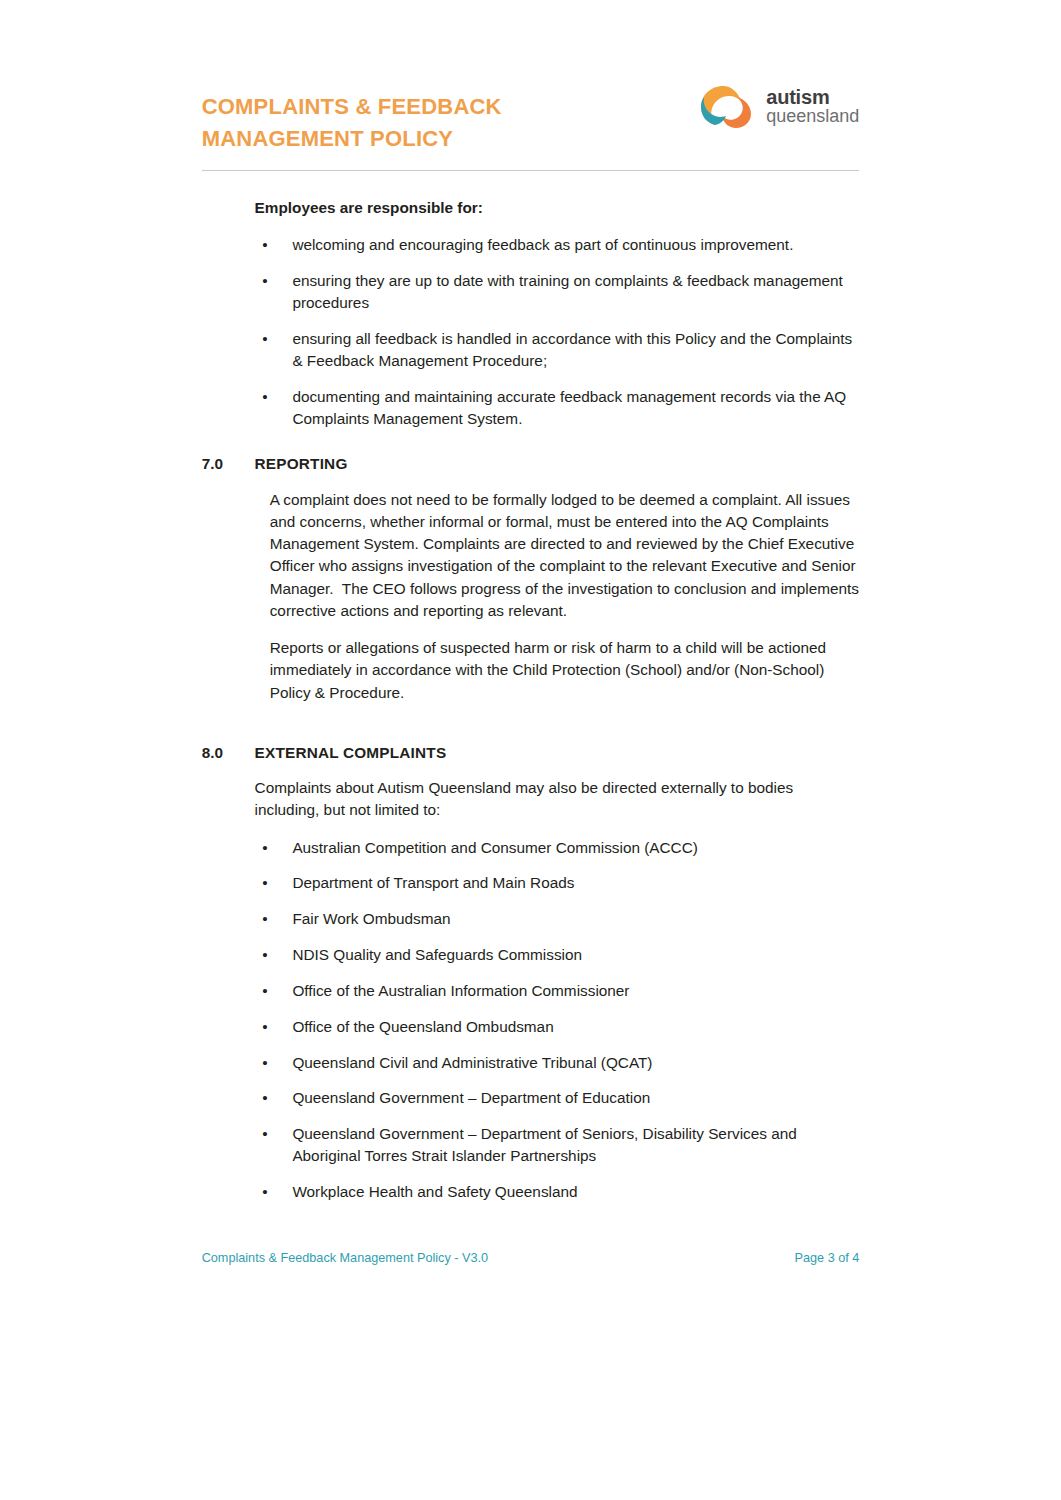Complaints & Feedback Management Policy
autism queensland
Employees are responsible for:
welcoming and encouraging feedback as part of continuous improvement.
ensuring they are up to date with training on complaints & feedback management procedures
ensuring all feedback is handled in accordance with this Policy and the Complaints & Feedback Management Procedure;
documenting and maintaining accurate feedback management records via the AQ Complaints Management System.
7.0
Reporting
A complaint does not need to be formally lodged to be deemed a complaint. All issues and concerns, whether informal or formal, must be entered into the AQ Complaints Management System. Complaints are directed to and reviewed by the Chief Executive Officer who assigns investigation of the complaint to the relevant Executive and Senior Manager. The CEO follows progress of the investigation to conclusion and implements corrective actions and reporting as relevant.
Reports or allegations of suspected harm or risk of harm to a child will be actioned immediately in accordance with the Child Protection (School) and/or (Non-School) Policy & Procedure.
8.0
External Complaints
Complaints about Autism Queensland may also be directed externally to bodies including, but not limited to:
Australian Competition and Consumer Commission (ACCC)
Department of Transport and Main Roads
Fair Work Ombudsman
NDIS Quality and Safeguards Commission
Office of the Australian Information Commissioner
Office of the Queensland Ombudsman
Queensland Civil and Administrative Tribunal (QCAT)
Queensland Government – Department of Education
Queensland Government – Department of Seniors, Disability Services and Aboriginal Torres Strait Islander Partnerships
Workplace Health and Safety Queensland
Complaints & Feedback Management Policy - V3.0
Page 3 of 4